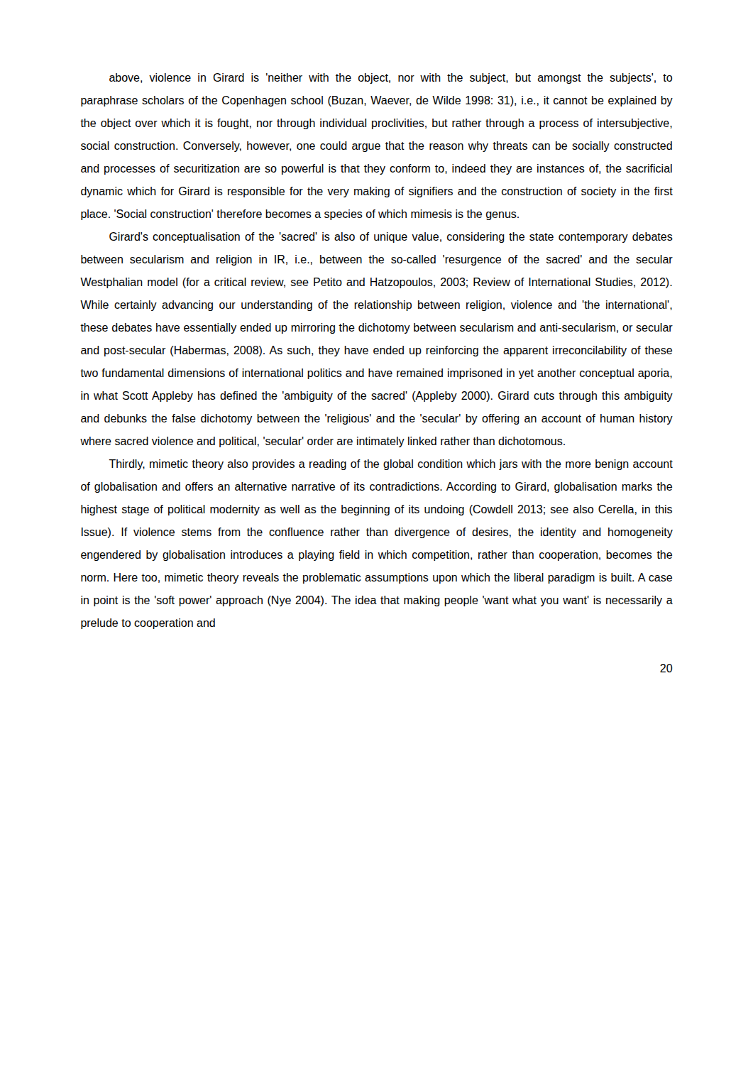above, violence in Girard is 'neither with the object, nor with the subject, but amongst the subjects', to paraphrase scholars of the Copenhagen school (Buzan, Waever, de Wilde 1998: 31), i.e., it cannot be explained by the object over which it is fought, nor through individual proclivities, but rather through a process of intersubjective, social construction. Conversely, however, one could argue that the reason why threats can be socially constructed and processes of securitization are so powerful is that they conform to, indeed they are instances of, the sacrificial dynamic which for Girard is responsible for the very making of signifiers and the construction of society in the first place. 'Social construction' therefore becomes a species of which mimesis is the genus.
Girard's conceptualisation of the 'sacred' is also of unique value, considering the state contemporary debates between secularism and religion in IR, i.e., between the so-called 'resurgence of the sacred' and the secular Westphalian model (for a critical review, see Petito and Hatzopoulos, 2003; Review of International Studies, 2012). While certainly advancing our understanding of the relationship between religion, violence and 'the international', these debates have essentially ended up mirroring the dichotomy between secularism and anti-secularism, or secular and post-secular (Habermas, 2008). As such, they have ended up reinforcing the apparent irreconcilability of these two fundamental dimensions of international politics and have remained imprisoned in yet another conceptual aporia, in what Scott Appleby has defined the 'ambiguity of the sacred' (Appleby 2000). Girard cuts through this ambiguity and debunks the false dichotomy between the 'religious' and the 'secular' by offering an account of human history where sacred violence and political, 'secular' order are intimately linked rather than dichotomous.
Thirdly, mimetic theory also provides a reading of the global condition which jars with the more benign account of globalisation and offers an alternative narrative of its contradictions. According to Girard, globalisation marks the highest stage of political modernity as well as the beginning of its undoing (Cowdell 2013; see also Cerella, in this Issue). If violence stems from the confluence rather than divergence of desires, the identity and homogeneity engendered by globalisation introduces a playing field in which competition, rather than cooperation, becomes the norm. Here too, mimetic theory reveals the problematic assumptions upon which the liberal paradigm is built. A case in point is the 'soft power' approach (Nye 2004). The idea that making people 'want what you want' is necessarily a prelude to cooperation and
20